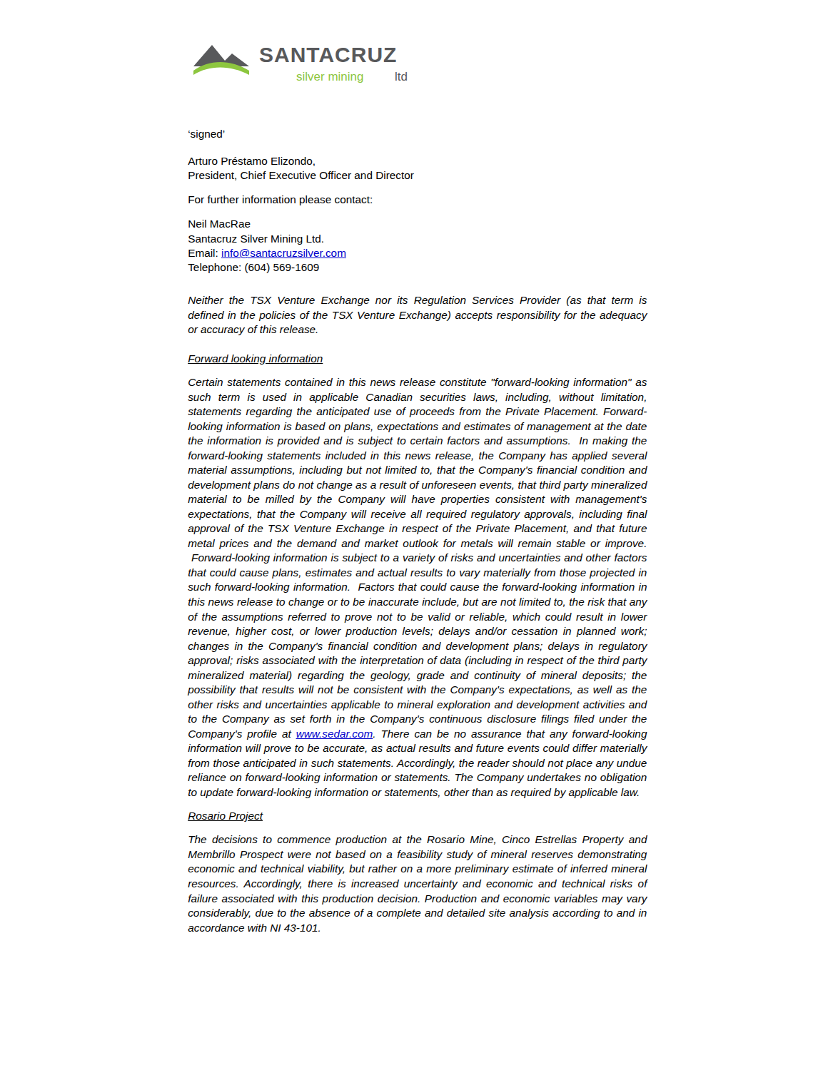SANTACRUZ silver mining ltd
‘signed’
Arturo Préstamo Elizondo,
President, Chief Executive Officer and Director
For further information please contact:
Neil MacRae
Santacruz Silver Mining Ltd.
Email: info@santacruzsilver.com
Telephone: (604) 569-1609
Neither the TSX Venture Exchange nor its Regulation Services Provider (as that term is defined in the policies of the TSX Venture Exchange) accepts responsibility for the adequacy or accuracy of this release.
Forward looking information
Certain statements contained in this news release constitute "forward-looking information" as such term is used in applicable Canadian securities laws, including, without limitation, statements regarding the anticipated use of proceeds from the Private Placement. Forward-looking information is based on plans, expectations and estimates of management at the date the information is provided and is subject to certain factors and assumptions. In making the forward-looking statements included in this news release, the Company has applied several material assumptions, including but not limited to, that the Company's financial condition and development plans do not change as a result of unforeseen events, that third party mineralized material to be milled by the Company will have properties consistent with management's expectations, that the Company will receive all required regulatory approvals, including final approval of the TSX Venture Exchange in respect of the Private Placement, and that future metal prices and the demand and market outlook for metals will remain stable or improve. Forward-looking information is subject to a variety of risks and uncertainties and other factors that could cause plans, estimates and actual results to vary materially from those projected in such forward-looking information. Factors that could cause the forward-looking information in this news release to change or to be inaccurate include, but are not limited to, the risk that any of the assumptions referred to prove not to be valid or reliable, which could result in lower revenue, higher cost, or lower production levels; delays and/or cessation in planned work; changes in the Company's financial condition and development plans; delays in regulatory approval; risks associated with the interpretation of data (including in respect of the third party mineralized material) regarding the geology, grade and continuity of mineral deposits; the possibility that results will not be consistent with the Company's expectations, as well as the other risks and uncertainties applicable to mineral exploration and development activities and to the Company as set forth in the Company's continuous disclosure filings filed under the Company's profile at www.sedar.com. There can be no assurance that any forward-looking information will prove to be accurate, as actual results and future events could differ materially from those anticipated in such statements. Accordingly, the reader should not place any undue reliance on forward-looking information or statements. The Company undertakes no obligation to update forward-looking information or statements, other than as required by applicable law.
Rosario Project
The decisions to commence production at the Rosario Mine, Cinco Estrellas Property and Membrillo Prospect were not based on a feasibility study of mineral reserves demonstrating economic and technical viability, but rather on a more preliminary estimate of inferred mineral resources. Accordingly, there is increased uncertainty and economic and technical risks of failure associated with this production decision. Production and economic variables may vary considerably, due to the absence of a complete and detailed site analysis according to and in accordance with NI 43-101.